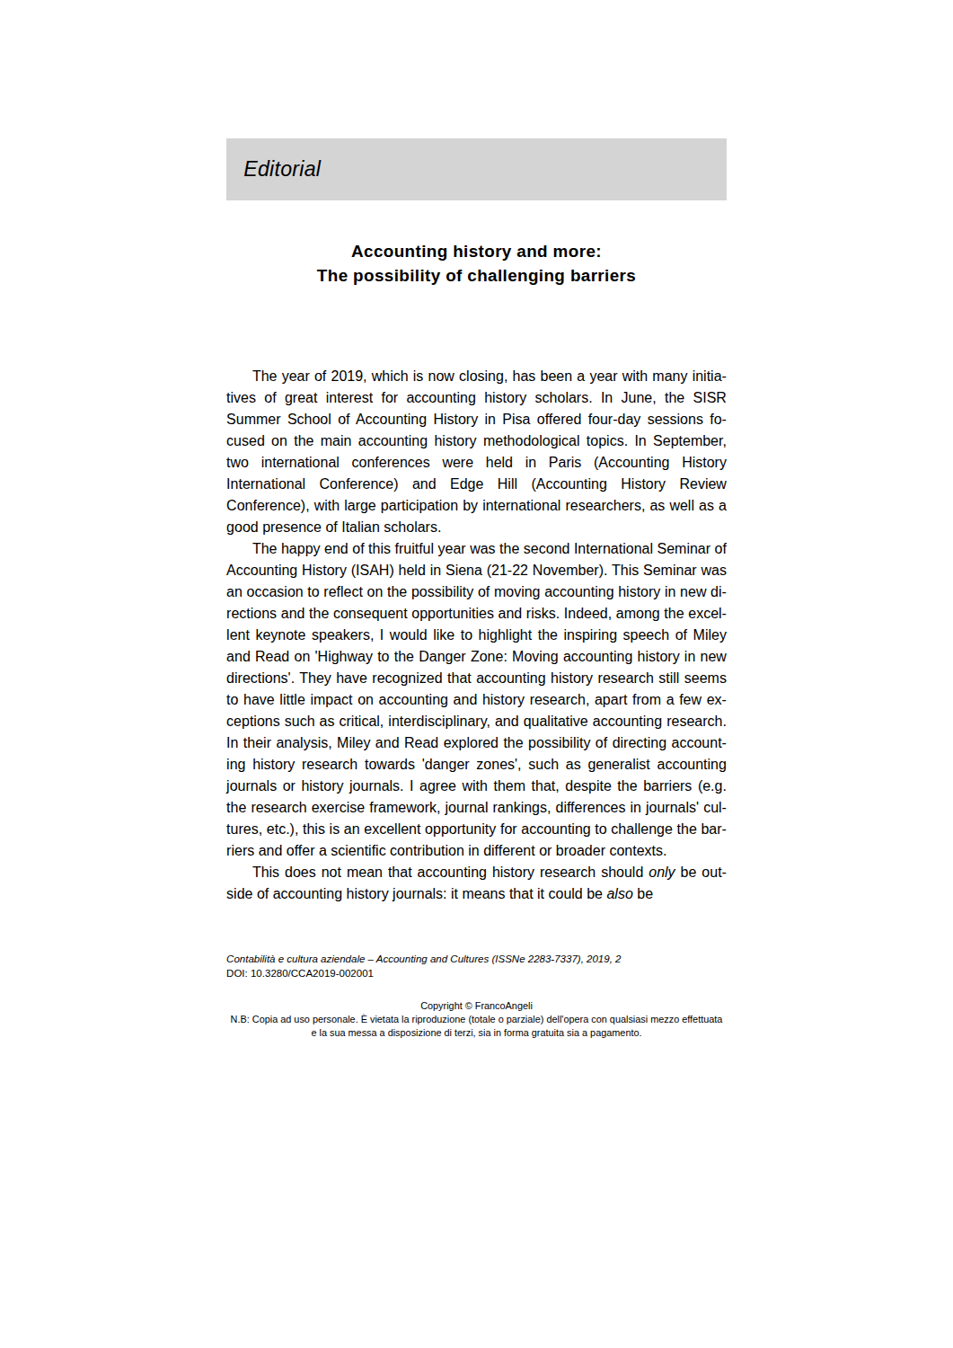Editorial
Accounting history and more:
The possibility of challenging barriers
The year of 2019, which is now closing, has been a year with many initiatives of great interest for accounting history scholars. In June, the SISR Summer School of Accounting History in Pisa offered four-day sessions focused on the main accounting history methodological topics. In September, two international conferences were held in Paris (Accounting History International Conference) and Edge Hill (Accounting History Review Conference), with large participation by international researchers, as well as a good presence of Italian scholars.
The happy end of this fruitful year was the second International Seminar of Accounting History (ISAH) held in Siena (21-22 November). This Seminar was an occasion to reflect on the possibility of moving accounting history in new directions and the consequent opportunities and risks. Indeed, among the excellent keynote speakers, I would like to highlight the inspiring speech of Miley and Read on 'Highway to the Danger Zone: Moving accounting history in new directions'. They have recognized that accounting history research still seems to have little impact on accounting and history research, apart from a few exceptions such as critical, interdisciplinary, and qualitative accounting research. In their analysis, Miley and Read explored the possibility of directing accounting history research towards 'danger zones', such as generalist accounting journals or history journals. I agree with them that, despite the barriers (e.g. the research exercise framework, journal rankings, differences in journals' cultures, etc.), this is an excellent opportunity for accounting to challenge the barriers and offer a scientific contribution in different or broader contexts.
This does not mean that accounting history research should only be outside of accounting history journals: it means that it could be also be
Contabilità e cultura aziendale – Accounting and Cultures (ISSNe 2283-7337), 2019, 2
DOI: 10.3280/CCA2019-002001
Copyright © FrancoAngeli
N.B: Copia ad uso personale. È vietata la riproduzione (totale o parziale) dell'opera con qualsiasi mezzo effettuata e la sua messa a disposizione di terzi, sia in forma gratuita sia a pagamento.